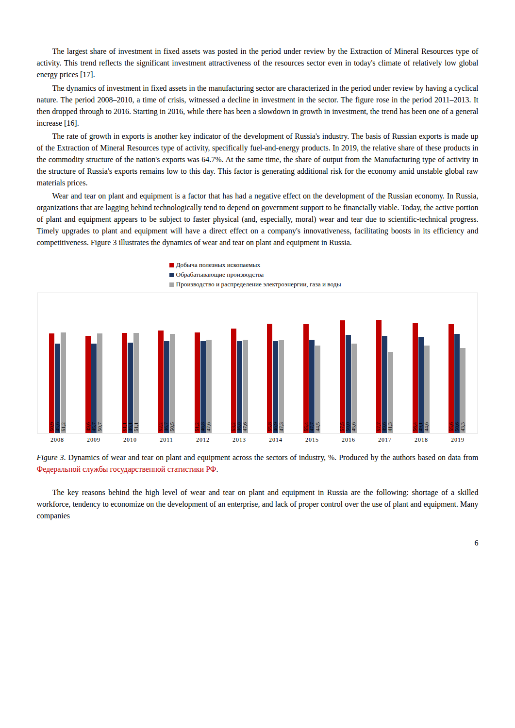The largest share of investment in fixed assets was posted in the period under review by the Extraction of Mineral Resources type of activity. This trend reflects the significant investment attractiveness of the resources sector even in today's climate of relatively low global energy prices [17].
The dynamics of investment in fixed assets in the manufacturing sector are characterized in the period under review by having a cyclical nature. The period 2008–2010, a time of crisis, witnessed a decline in investment in the sector. The figure rose in the period 2011–2013. It then dropped through to 2016. Starting in 2016, while there has been a slowdown in growth in investment, the trend has been one of a general increase [16].
The rate of growth in exports is another key indicator of the development of Russia's industry. The basis of Russian exports is made up of the Extraction of Mineral Resources type of activity, specifically fuel-and-energy products. In 2019, the relative share of these products in the commodity structure of the nation's exports was 64.7%. At the same time, the share of output from the Manufacturing type of activity in the structure of Russia's exports remains low to this day. This factor is generating additional risk for the economy amid unstable global raw materials prices.
Wear and tear on plant and equipment is a factor that has had a negative effect on the development of the Russian economy. In Russia, organizations that are lagging behind technologically tend to depend on government support to be financially viable. Today, the active portion of plant and equipment appears to be subject to faster physical (and, especially, moral) wear and tear due to scientific-technical progress. Timely upgrades to plant and equipment will have a direct effect on a company's innovativeness, facilitating boosts in its efficiency and competitiveness. Figure 3 illustrates the dynamics of wear and tear on plant and equipment in Russia.
Добыча полезных ископаемых Обрабатывающие производства Производство и распределение электроэнергии, газа и воды
50,9
45,6
51,2
49,6
45,7
50,7
51,1
46,1
51,1
52,2
46,7
50,5
51,2
46,8
47,6
53,2
46,8
47,6
55,8
46,9
47,3
55,4
47,7
44,5
57,5
50,0
45,6
57,7
49,6
41,3
56,4
49,1
44,6
55,6
50,6
43,3
2008
2009
2010
2011
2012
2013
2014
2015
2016
2017
2018
2019
Figure 3. Dynamics of wear and tear on plant and equipment across the sectors of industry, %. Produced by the authors based on data from Федеральной службы государственной статистики РФ.
The key reasons behind the high level of wear and tear on plant and equipment in Russia are the following: shortage of a skilled workforce, tendency to economize on the development of an enterprise, and lack of proper control over the use of plant and equipment. Many companies
6